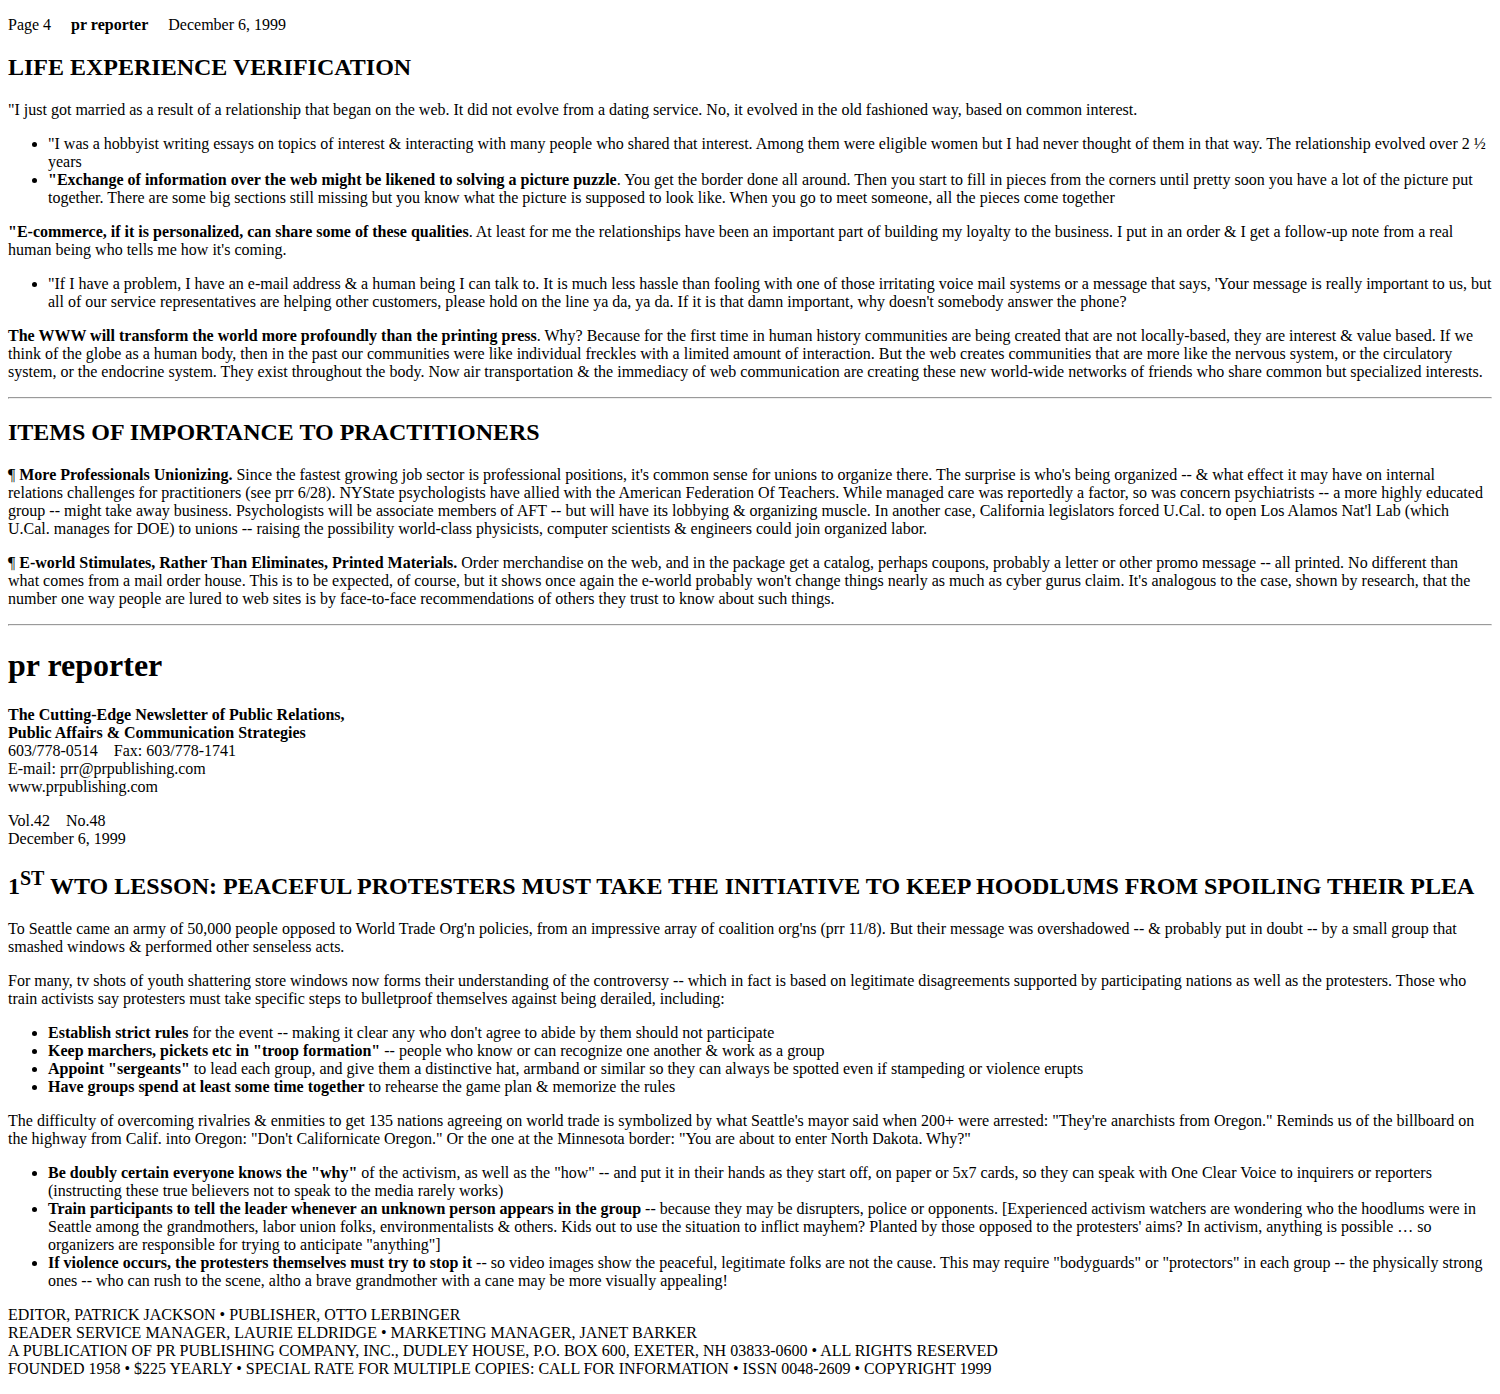Page 4 pr reporter December 6, 1999
LIFE EXPERIENCE VERIFICATION
"I just got married as a result of a relationship that began on the web. It did not evolve from a dating service. No, it evolved in the old fashioned way, based on common interest.
"I was a hobbyist writing essays on topics of interest & interacting with many people who shared that interest. Among them were eligible women but I had never thought of them in that way. The relationship evolved over 2 ½ years
"Exchange of information over the web might be likened to solving a picture puzzle. You get the border done all around. Then you start to fill in pieces from the corners until pretty soon you have a lot of the picture put together. There are some big sections still missing but you know what the picture is supposed to look like. When you go to meet someone, all the pieces come together
"E-commerce, if it is personalized, can share some of these qualities. At least for me the relationships have been an important part of building my loyalty to the business. I put in an order & I get a follow-up note from a real human being who tells me how it's coming.
"If I have a problem, I have an e-mail address & a human being I can talk to. It is much less hassle than fooling with one of those irritating voice mail systems or a message that says, 'Your message is really important to us, but all of our service representatives are helping other customers, please hold on the line ya da, ya da. If it is that damn important, why doesn't somebody answer the phone?
The WWW will transform the world more profoundly than the printing press. Why? Because for the first time in human history communities are being created that are not locally-based, they are interest & value based. If we think of the globe as a human body, then in the past our communities were like individual freckles with a limited amount of interaction. But the web creates communities that are more like the nervous system, or the circulatory system, or the endocrine system. They exist throughout the body. Now air transportation & the immediacy of web communication are creating these new world-wide networks of friends who share common but specialized interests.
ITEMS OF IMPORTANCE TO PRACTITIONERS
¶ More Professionals Unionizing. Since the fastest growing job sector is professional positions, it's common sense for unions to organize there. The surprise is who's being organized -- & what effect it may have on internal relations challenges for practitioners (see prr 6/28). NYState psychologists have allied with the American Federation Of Teachers. While managed care was reportedly a factor, so was concern psychiatrists -- a more highly educated group -- might take away business. Psychologists will be associate members of AFT -- but will have its lobbying & organizing muscle. In another case, California legislators forced U.Cal. to open Los Alamos Nat'l Lab (which U.Cal. manages for DOE) to unions -- raising the possibility world-class physicists, computer scientists & engineers could join organized labor.
¶ E-world Stimulates, Rather Than Eliminates, Printed Materials. Order merchandise on the web, and in the package get a catalog, perhaps coupons, probably a letter or other promo message -- all printed. No different than what comes from a mail order house. This is to be expected, of course, but it shows once again the e-world probably won't change things nearly as much as cyber gurus claim. It's analogous to the case, shown by research, that the number one way people are lured to web sites is by face-to-face recommendations of others they trust to know about such things.
pr reporter
The Cutting-Edge Newsletter of Public Relations,
Public Affairs & Communication Strategies
603/778-0514 Fax: 603/778-1741
E-mail: prr@prpublishing.com
www.prpublishing.com
Vol.42 No.48
December 6, 1999
1ST WTO LESSON: PEACEFUL PROTESTERS MUST TAKE THE INITIATIVE TO KEEP HOODLUMS FROM SPOILING THEIR PLEA
To Seattle came an army of 50,000 people opposed to World Trade Org'n policies, from an impressive array of coalition org'ns (prr 11/8). But their message was overshadowed -- & probably put in doubt -- by a small group that smashed windows & performed other senseless acts.
For many, tv shots of youth shattering store windows now forms their understanding of the controversy -- which in fact is based on legitimate disagreements supported by participating nations as well as the protesters. Those who train activists say protesters must take specific steps to bulletproof themselves against being derailed, including:
Establish strict rules for the event -- making it clear any who don't agree to abide by them should not participate
Keep marchers, pickets etc in "troop formation" -- people who know or can recognize one another & work as a group
Appoint "sergeants" to lead each group, and give them a distinctive hat, armband or similar so they can always be spotted even if stampeding or violence erupts
Have groups spend at least some time together to rehearse the game plan & memorize the rules
The difficulty of overcoming rivalries & enmities to get 135 nations agreeing on world trade is symbolized by what Seattle's mayor said when 200+ were arrested: "They're anarchists from Oregon." Reminds us of the billboard on the highway from Calif. into Oregon: "Don't Californicate Oregon." Or the one at the Minnesota border: "You are about to enter North Dakota. Why?"
Be doubly certain everyone knows the "why" of the activism, as well as the "how" -- and put it in their hands as they start off, on paper or 5x7 cards, so they can speak with One Clear Voice to inquirers or reporters (instructing these true believers not to speak to the media rarely works)
Train participants to tell the leader whenever an unknown person appears in the group -- because they may be disrupters, police or opponents. [Experienced activism watchers are wondering who the hoodlums were in Seattle among the grandmothers, labor union folks, environmentalists & others. Kids out to use the situation to inflict mayhem? Planted by those opposed to the protesters' aims? In activism, anything is possible … so organizers are responsible for trying to anticipate "anything"]
If violence occurs, the protesters themselves must try to stop it -- so video images show the peaceful, legitimate folks are not the cause. This may require "bodyguards" or "protectors" in each group -- the physically strong ones -- who can rush to the scene, altho a brave grandmother with a cane may be more visually appealing!
EDITOR, PATRICK JACKSON • PUBLISHER, OTTO LERBINGER
READER SERVICE MANAGER, LAURIE ELDRIDGE • MARKETING MANAGER, JANET BARKER
A PUBLICATION OF PR PUBLISHING COMPANY, INC., DUDLEY HOUSE, P.O. BOX 600, EXETER, NH 03833-0600 • ALL RIGHTS RESERVED
FOUNDED 1958 • $225 YEARLY • SPECIAL RATE FOR MULTIPLE COPIES: CALL FOR INFORMATION • ISSN 0048-2609 • COPYRIGHT 1999